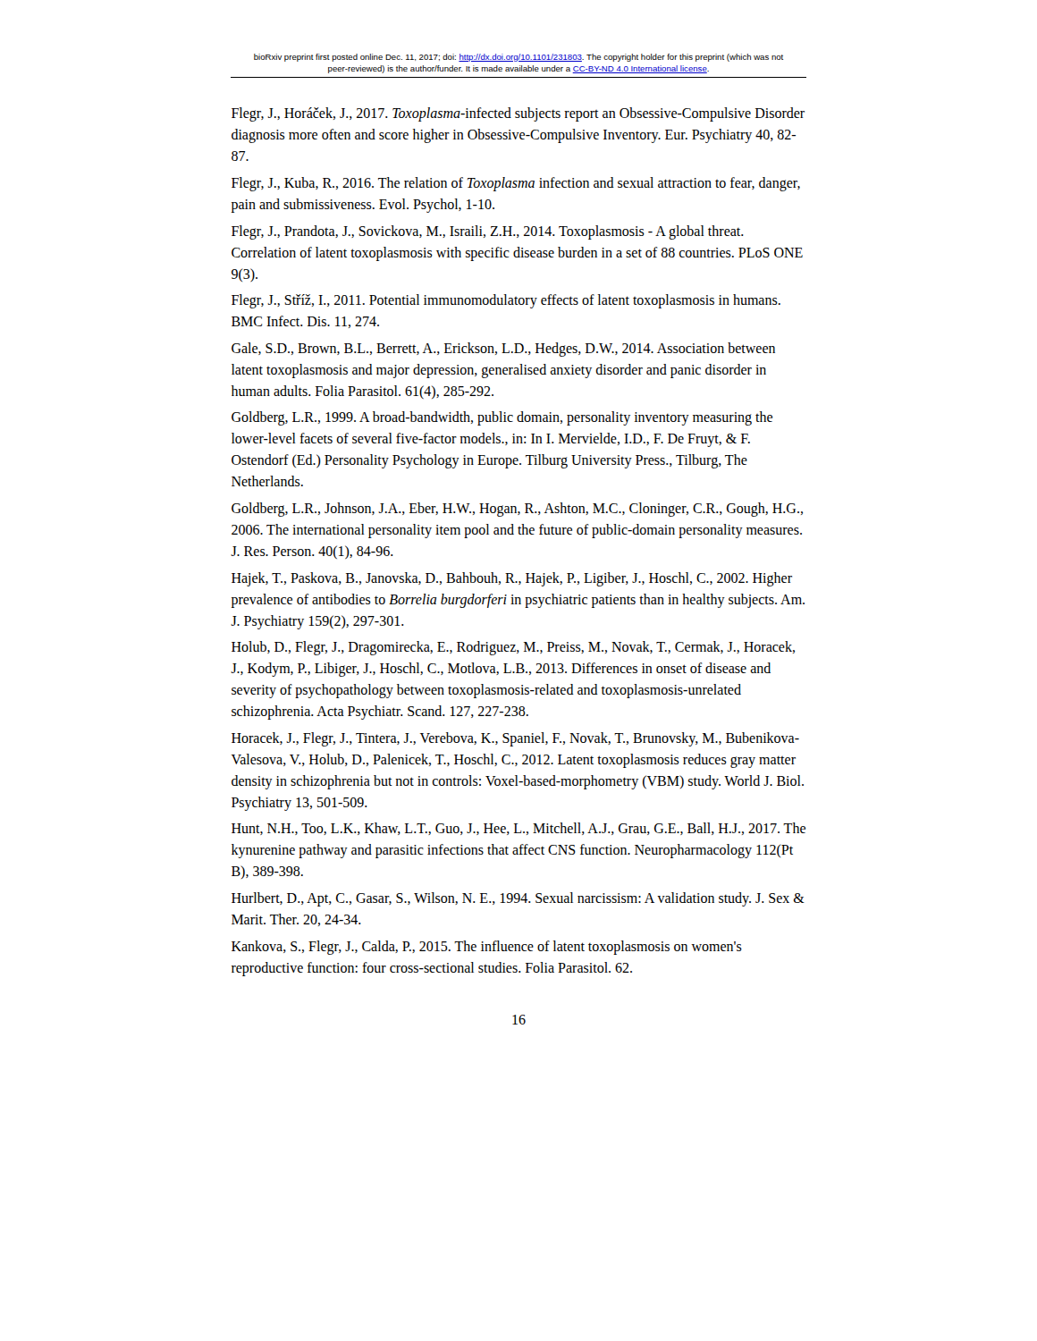bioRxiv preprint first posted online Dec. 11, 2017; doi: http://dx.doi.org/10.1101/231803. The copyright holder for this preprint (which was not peer-reviewed) is the author/funder. It is made available under a CC-BY-ND 4.0 International license.
Flegr, J., Horáček, J., 2017. Toxoplasma-infected subjects report an Obsessive-Compulsive Disorder diagnosis more often and score higher in Obsessive-Compulsive Inventory. Eur. Psychiatry 40, 82-87.
Flegr, J., Kuba, R., 2016. The relation of Toxoplasma infection and sexual attraction to fear, danger, pain and submissiveness. Evol. Psychol, 1-10.
Flegr, J., Prandota, J., Sovickova, M., Israili, Z.H., 2014. Toxoplasmosis - A global threat. Correlation of latent toxoplasmosis with specific disease burden in a set of 88 countries. PLoS ONE 9(3).
Flegr, J., Stříž, I., 2011. Potential immunomodulatory effects of latent toxoplasmosis in humans. BMC Infect. Dis. 11, 274.
Gale, S.D., Brown, B.L., Berrett, A., Erickson, L.D., Hedges, D.W., 2014. Association between latent toxoplasmosis and major depression, generalised anxiety disorder and panic disorder in human adults. Folia Parasitol. 61(4), 285-292.
Goldberg, L.R., 1999. A broad-bandwidth, public domain, personality inventory measuring the lower-level facets of several five-factor models., in: In I. Mervielde, I.D., F. De Fruyt, & F. Ostendorf (Ed.) Personality Psychology in Europe. Tilburg University Press., Tilburg, The Netherlands.
Goldberg, L.R., Johnson, J.A., Eber, H.W., Hogan, R., Ashton, M.C., Cloninger, C.R., Gough, H.G., 2006. The international personality item pool and the future of public-domain personality measures. J. Res. Person. 40(1), 84-96.
Hajek, T., Paskova, B., Janovska, D., Bahbouh, R., Hajek, P., Ligiber, J., Hoschl, C., 2002. Higher prevalence of antibodies to Borrelia burgdorferi in psychiatric patients than in healthy subjects. Am. J. Psychiatry 159(2), 297-301.
Holub, D., Flegr, J., Dragomirecka, E., Rodriguez, M., Preiss, M., Novak, T., Cermak, J., Horacek, J., Kodym, P., Libiger, J., Hoschl, C., Motlova, L.B., 2013. Differences in onset of disease and severity of psychopathology between toxoplasmosis-related and toxoplasmosis-unrelated schizophrenia. Acta Psychiatr. Scand. 127, 227-238.
Horacek, J., Flegr, J., Tintera, J., Verebova, K., Spaniel, F., Novak, T., Brunovsky, M., Bubenikova-Valesova, V., Holub, D., Palenicek, T., Hoschl, C., 2012. Latent toxoplasmosis reduces gray matter density in schizophrenia but not in controls: Voxel-based-morphometry (VBM) study. World J. Biol. Psychiatry 13, 501-509.
Hunt, N.H., Too, L.K., Khaw, L.T., Guo, J., Hee, L., Mitchell, A.J., Grau, G.E., Ball, H.J., 2017. The kynurenine pathway and parasitic infections that affect CNS function. Neuropharmacology 112(Pt B), 389-398.
Hurlbert, D., Apt, C., Gasar, S., Wilson, N. E., 1994. Sexual narcissism: A validation study. J. Sex & Marit. Ther. 20, 24-34.
Kankova, S., Flegr, J., Calda, P., 2015. The influence of latent toxoplasmosis on women's reproductive function: four cross-sectional studies. Folia Parasitol. 62.
16